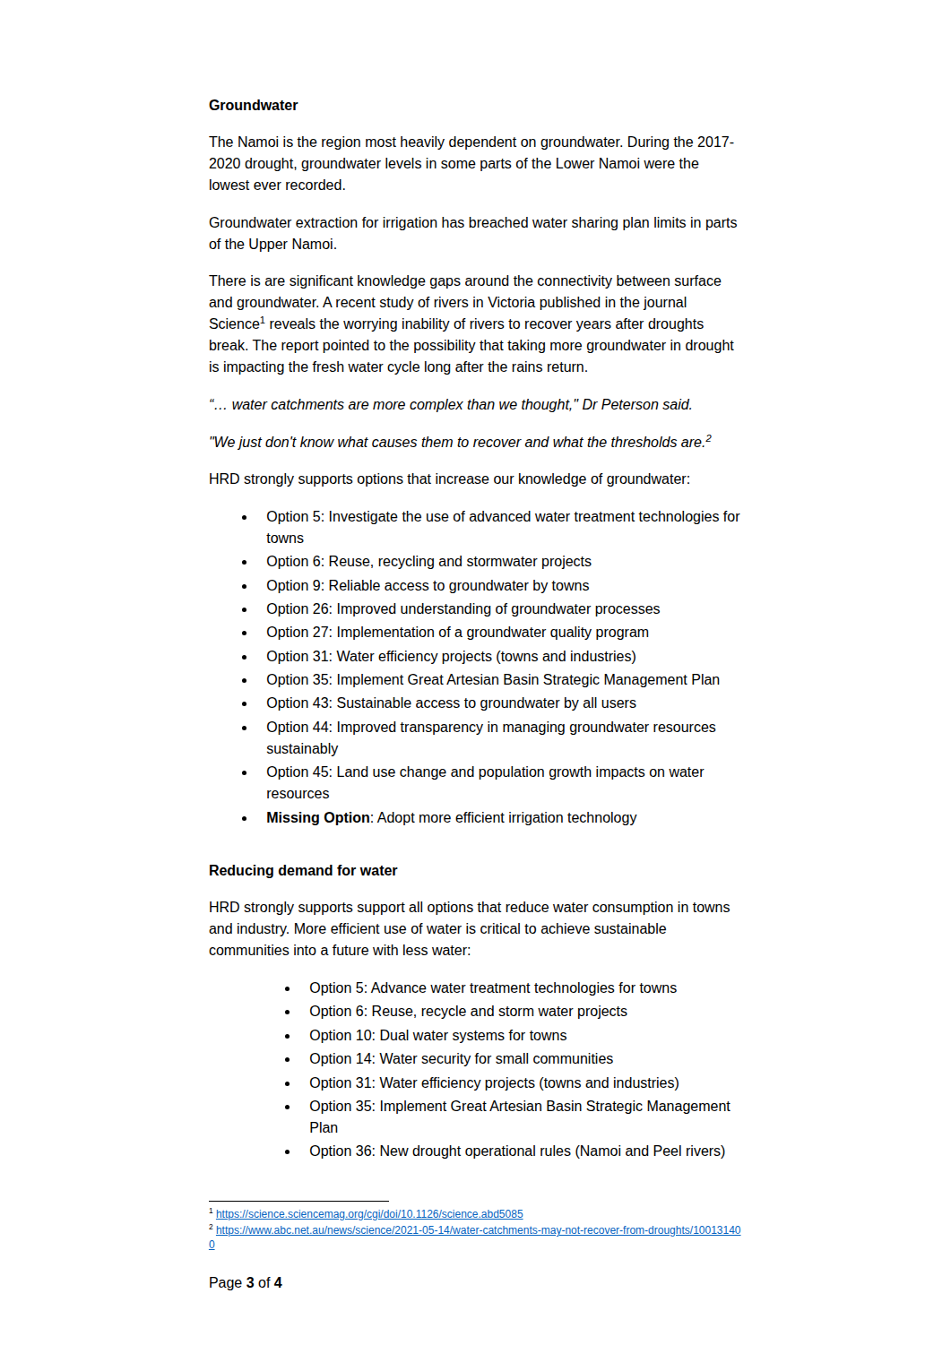Groundwater
The Namoi is the region most heavily dependent on groundwater. During the 2017-2020 drought, groundwater levels in some parts of the Lower Namoi were the lowest ever recorded.
Groundwater extraction for irrigation has breached water sharing plan limits in parts of the Upper Namoi.
There is are significant knowledge gaps around the connectivity between surface and groundwater. A recent study of rivers in Victoria published in the journal Science1 reveals the worrying inability of rivers to recover years after droughts break. The report pointed to the possibility that taking more groundwater in drought is impacting the fresh water cycle long after the rains return.
“… water catchments are more complex than we thought," Dr Peterson said.
"We just don't know what causes them to recover and what the thresholds are.2
HRD strongly supports options that increase our knowledge of groundwater:
Option 5: Investigate the use of advanced water treatment technologies for towns
Option 6: Reuse, recycling and stormwater projects
Option 9: Reliable access to groundwater by towns
Option 26: Improved understanding of groundwater processes
Option 27: Implementation of a groundwater quality program
Option 31: Water efficiency projects (towns and industries)
Option 35: Implement Great Artesian Basin Strategic Management Plan
Option 43: Sustainable access to groundwater by all users
Option 44: Improved transparency in managing groundwater resources sustainably
Option 45: Land use change and population growth impacts on water resources
Missing Option: Adopt more efficient irrigation technology
Reducing demand for water
HRD strongly supports support all options that reduce water consumption in towns and industry. More efficient use of water is critical to achieve sustainable communities into a future with less water:
Option 5: Advance water treatment technologies for towns
Option 6: Reuse, recycle and storm water projects
Option 10: Dual water systems for towns
Option 14: Water security for small communities
Option 31: Water efficiency projects (towns and industries)
Option 35: Implement Great Artesian Basin Strategic Management Plan
Option 36: New drought operational rules (Namoi and Peel rivers)
1 https://science.sciencemag.org/cgi/doi/10.1126/science.abd5085
2 https://www.abc.net.au/news/science/2021-05-14/water-catchments-may-not-recover-from-droughts/100131400
Page 3 of 4